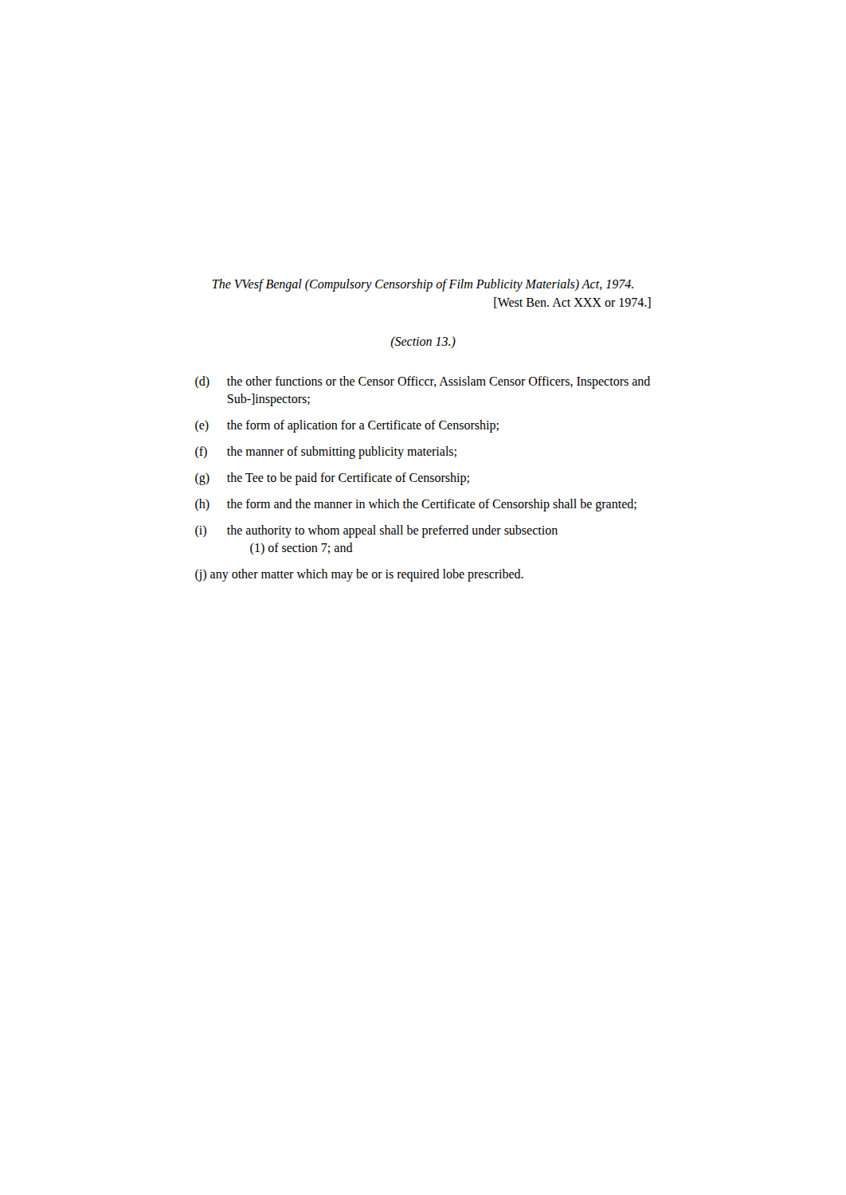The VVesf Bengal (Compulsory Censorship of Film Publicity Materials) Act, 1974. [West Ben. Act XXX or 1974.]
(Section 13.)
(d) the other functions or the Censor Officcr, Assislam Censor Officers, Inspectors and Sub-]inspectors;
(e) the form of aplication for a Certificate of Censorship;
(f) the manner of submitting publicity materials;
(g) the Tee to be paid for Certificate of Censorship;
(h) the form and the manner in which the Certificate of Censorship shall be granted;
(i) the authority to whom appeal shall be preferred under subsection (1) of section 7; and
(j) any other matter which may be or is required lobe prescribed.